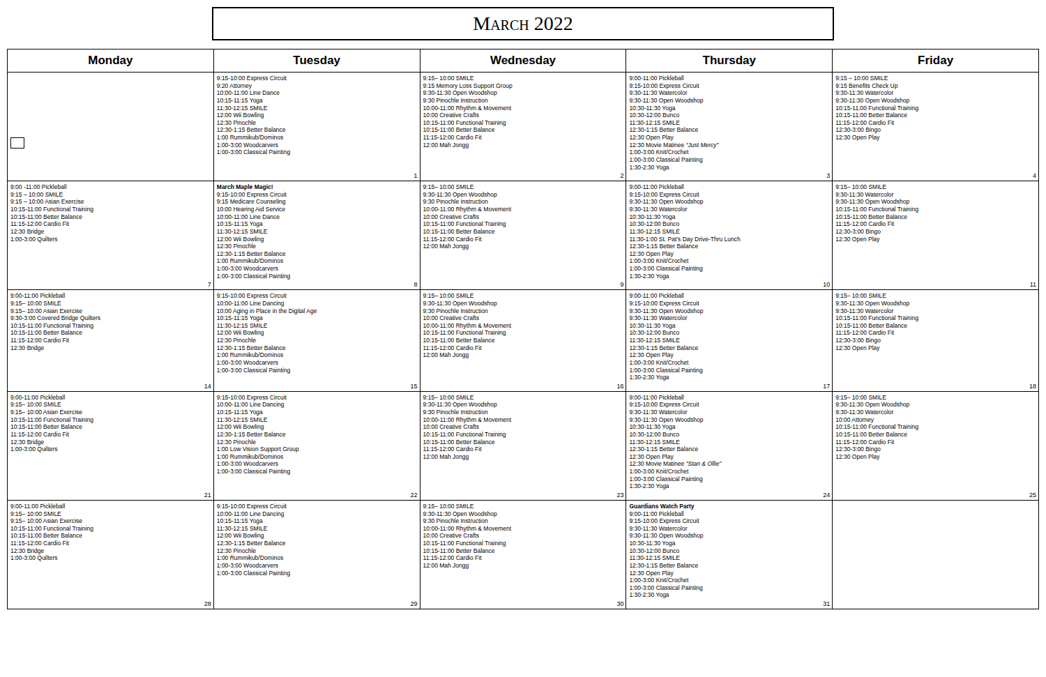March 2022
| Monday | Tuesday | Wednesday | Thursday | Friday |
| --- | --- | --- | --- | --- |
| | 9:15-10:00 Express Circuit 9:20 Attorney 10:00-11:00 Line Dance 10:15-11:15 Yoga 11:30-12:15 SMILE 12:00 Wii Bowling 12:30 Pinochle 12:30-1:15 Better Balance 1:00 Rummikub/Dominos 1:00-3:00 Woodcarvers 1:00-3:00 Classical Painting 1 | 9:15– 10:00 SMILE 9:15 Memory Loss Support Group 9:30-11:30 Open Woodshop 9:30 Pinochle Instruction 10:00-11:00 Rhythm & Movement 10:00 Creative Crafts 10:15-11:00 Functional Training 10:15-11:00 Better Balance 11:15-12:00 Cardio Fit 12:00 Mah Jongg 2 | 9:00-11:00 Pickleball 9:15-10:00 Express Circuit 9:30-11:30 Watercolor 9:30-11:30 Open Woodshop 10:30-11:30 Yoga 10:30-12:00 Bunco 11:30-12:15 SMILE 12:30-1:15 Better Balance 12:30 Open Play 12:30 Movie Matinee “Just Mercy” 1:00-3:00 Knit/Crochet 1:00-3:00 Classical Painting 1:30-2:30 Yoga 3 | 9:15 – 10:00 SMILE 9:15 Benefits Check Up 9:30-11:30 Watercolor 9:30-11:30 Open Woodshop 10:15-11:00 Functional Training 10:15-11:00 Better Balance 11:15-12:00 Cardio Fit 12:30-3:00 Bingo 12:30 Open Play 4 |
| 9:00 -11:00 Pickleball 9:15 – 10:00 SMILE 9:15 – 10:00 Asian Exercise 10:15-11:00 Functional Training 10:15-11:00 Better Balance 11:15-12:00 Cardio Fit 12:30 Bridge 1:00-3:00 Quilters 7 | March Maple Magic! 9:15-10:00 Express Circuit 9:15 Medicare Counseling 10:00 Hearing Aid Service 10:00-11:00 Line Dance 10:15-11:15 Yoga 11:30-12:15 SMILE 12:00 Wii Bowling 12:30 Pinochle 12:30-1:15 Better Balance 1:00 Rummikub/Dominos 1:00-3:00 Woodcarvers 1:00-3:00 Classical Painting 8 | 9:15– 10:00 SMILE 9:30-11:30 Open Woodshop 9:30 Pinochle Instruction 10:00-11:00 Rhythm & Movement 10:00 Creative Crafts 10:15-11:00 Functional Training 10:15-11:00 Better Balance 11:15-12:00 Cardio Fit 12:00 Mah Jongg 9 | 9:00-11:00 Pickleball 9:15-10:00 Express Circuit 9:30-11:30 Open Woodshop 9:30-11:30 Watercolor 10:30-11:30 Yoga 10:30-12:00 Bunco 11:30-12:15 SMILE 11:30-1:00 St. Pat’s Day Drive-Thru Lunch 12:30-1:15 Better Balance 12:30 Open Play 1:00-3:00 Knit/Crochet 1:00-3:00 Classical Painting 1:30-2:30 Yoga 10 | 9:15– 10:00 SMILE 9:30-11:30 Watercolor 9:30-11:30 Open Woodshop 10:15-11:00 Functional Training 10:15-11:00 Better Balance 11:15-12:00 Cardio Fit 12:30-3:00 Bingo 12:30 Open Play 11 |
| 9:00-11:00 Pickleball 9:15– 10:00 SMILE 9:15– 10:00 Asian Exercise 9:30-3:00 Covered Bridge Quilters 10:15-11:00 Functional Training 10:15-11:00 Better Balance 11:15-12:00 Cardio Fit 12:30 Bridge 14 | 9:15-10:00 Express Circuit 10:00-11:00 Line Dancing 10:00 Aging in Place in the Digital Age 10:15-11:15 Yoga 11:30-12:15 SMILE 12:00 Wii Bowling 12:30 Pinochle 12:30-1:15 Better Balance 1:00 Rummikub/Dominos 1:00-3:00 Woodcarvers 1:00-3:00 Classical Painting 15 | 9:15– 10:00 SMILE 9:30-11:30 Open Woodshop 9:30 Pinochle Instruction 10:00 Creative Crafts 10:00-11:00 Rhythm & Movement 10:15-11:00 Functional Training 10:15-11:00 Better Balance 11:15-12:00 Cardio Fit 12:00 Mah Jongg 16 | 9:00-11:00 Pickleball 9:15-10:00 Express Circuit 9:30-11:30 Open Woodshop 9:30-11:30 Watercolor 10:30-11:30 Yoga 10:30-12:00 Bunco 11:30-12:15 SMILE 12:30-1:15 Better Balance 12:30 Open Play 1:00-3:00 Knit/Crochet 1:00-3:00 Classical Painting 1:30-2:30 Yoga 17 | 9:15– 10:00 SMILE 9:30-11:30 Open Woodshop 9:30-11:30 Watercolor 10:15-11:00 Functional Training 10:15-11:00 Better Balance 11:15-12:00 Cardio Fit 12:30-3:00 Bingo 12:30 Open Play 18 |
| 9:00-11:00 Pickleball 9:15– 10:00 SMILE 9:15– 10:00 Asian Exercise 10:15-11:00 Functional Training 10:15-11:00 Better Balance 11:15-12:00 Cardio Fit 12:30 Bridge 1:00-3:00 Quilters 21 | 9:15-10:00 Express Circuit 10:00-11:00 Line Dancing 10:15-11:15 Yoga 11:30-12:15 SMILE 12:00 Wii Bowling 12:30-1:15 Better Balance 12:30 Pinochle 1:00 Low Vision Support Group 1:00 Rummikub/Dominos 1:00-3:00 Woodcarvers 1:00-3:00 Classical Painting 22 | 9:15– 10:00 SMILE 9:30-11:30 Open Woodshop 9:30 Pinochle Instruction 10:00-11:00 Rhythm & Movement 10:00 Creative Crafts 10:15-11:00 Functional Training 10:15-11:00 Better Balance 11:15-12:00 Cardio Fit 12:00 Mah Jongg 23 | 9:00-11:00 Pickleball 9:15-10:00 Express Circuit 9:30-11:30 Watercolor 9:30-11:30 Open Woodshop 10:30-11:30 Yoga 10:30-12:00 Bunco 11:30-12:15 SMILE 12:30-1:15 Better Balance 12:30 Open Play 12:30 Movie Matinee “Stan & Ollie” 1:00-3:00 Knit/Crochet 1:00-3:00 Classical Painting 1:30-2:30 Yoga 24 | 9:15– 10:00 SMILE 9:30-11:30 Open Woodshop 9:30-11:30 Watercolor 10:00 Attorney 10:15-11:00 Functional Training 10:15-11:00 Better Balance 11:15-12:00 Cardio Fit 12:30-3:00 Bingo 12:30 Open Play 25 |
| 9:00-11:00 Pickleball 9:15– 10:00 SMILE 9:15– 10:00 Asian Exercise 10:15-11:00 Functional Training 10:15-11:00 Better Balance 11:15-12:00 Cardio Fit 12:30 Bridge 1:00-3:00 Quilters 28 | 9:15-10:00 Express Circuit 10:00-11:00 Line Dancing 10:15-11:15 Yoga 11:30-12:15 SMILE 12:00 Wii Bowling 12:30-1:15 Better Balance 12:30 Pinochle 1:00 Rummikub/Dominos 1:00-3:00 Woodcarvers 1:00-3:00 Classical Painting 29 | 9:15– 10:00 SMILE 9:30-11:30 Open Woodshop 9:30 Pinochle Instruction 10:00-11:00 Rhythm & Movement 10:00 Creative Crafts 10:15-11:00 Functional Training 10:15-11:00 Better Balance 11:15-12:00 Cardio Fit 12:00 Mah Jongg 30 | Guardians Watch Party 9:00-11:00 Pickleball 9:15-10:00 Express Circuit 9:30-11:30 Watercolor 9:30-11:30 Open Woodshop 10:30-11:30 Yoga 10:30-12:00 Bunco 11:30-12:15 SMILE 12:30-1:15 Better Balance 12:30 Open Play 1:00-3:00 Knit/Crochet 1:00-3:00 Classical Painting 1:30-2:30 Yoga 31 | |